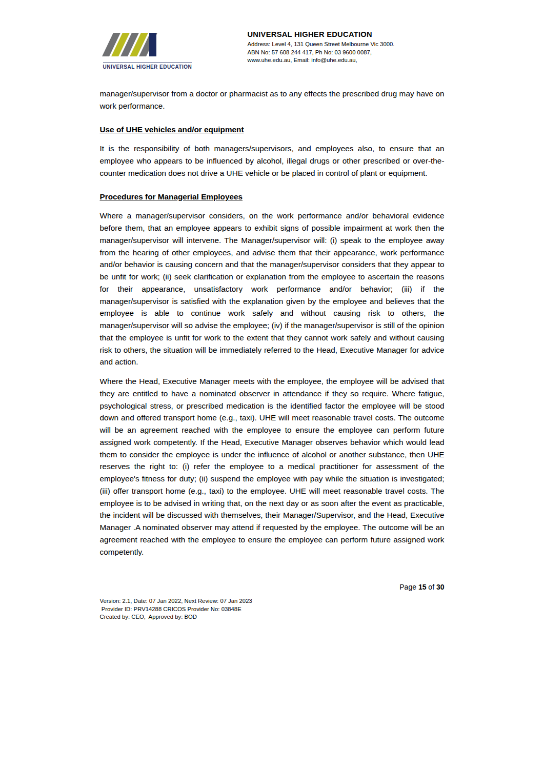UNIVERSAL HIGHER EDUCATION
UNIVERSAL HIGHER EDUCATION
Address: Level 4, 131 Queen Street Melbourne Vic 3000.
ABN No: 57 608 244 417, Ph No: 03 9600 0087,
www.uhe.edu.au, Email: info@uhe.edu.au,
manager/supervisor from a doctor or pharmacist as to any effects the prescribed drug may have on work performance.
Use of UHE vehicles and/or equipment
It is the responsibility of both managers/supervisors, and employees also, to ensure that an employee who appears to be influenced by alcohol, illegal drugs or other prescribed or over-the-counter medication does not drive a UHE vehicle or be placed in control of plant or equipment.
Procedures for Managerial Employees
Where a manager/supervisor considers, on the work performance and/or behavioral evidence before them, that an employee appears to exhibit signs of possible impairment at work then the manager/supervisor will intervene. The Manager/supervisor will: (i) speak to the employee away from the hearing of other employees, and advise them that their appearance, work performance and/or behavior is causing concern and that the manager/supervisor considers that they appear to be unfit for work; (ii) seek clarification or explanation from the employee to ascertain the reasons for their appearance, unsatisfactory work performance and/or behavior; (iii) if the manager/supervisor is satisfied with the explanation given by the employee and believes that the employee is able to continue work safely and without causing risk to others, the manager/supervisor will so advise the employee; (iv) if the manager/supervisor is still of the opinion that the employee is unfit for work to the extent that they cannot work safely and without causing risk to others, the situation will be immediately referred to the Head, Executive Manager for advice and action.
Where the Head, Executive Manager meets with the employee, the employee will be advised that they are entitled to have a nominated observer in attendance if they so require. Where fatigue, psychological stress, or prescribed medication is the identified factor the employee will be stood down and offered transport home (e.g., taxi). UHE will meet reasonable travel costs. The outcome will be an agreement reached with the employee to ensure the employee can perform future assigned work competently. If the Head, Executive Manager observes behavior which would lead them to consider the employee is under the influence of alcohol or another substance, then UHE reserves the right to: (i) refer the employee to a medical practitioner for assessment of the employee's fitness for duty; (ii) suspend the employee with pay while the situation is investigated; (iii) offer transport home (e.g., taxi) to the employee. UHE will meet reasonable travel costs. The employee is to be advised in writing that, on the next day or as soon after the event as practicable, the incident will be discussed with themselves, their Manager/Supervisor, and the Head, Executive Manager .A nominated observer may attend if requested by the employee. The outcome will be an agreement reached with the employee to ensure the employee can perform future assigned work competently.
Page 15 of 30
Version: 2.1, Date: 07 Jan 2022, Next Review: 07 Jan 2023
Provider ID: PRV14288 CRICOS Provider No: 03848E
Created by: CEO, Approved by: BOD